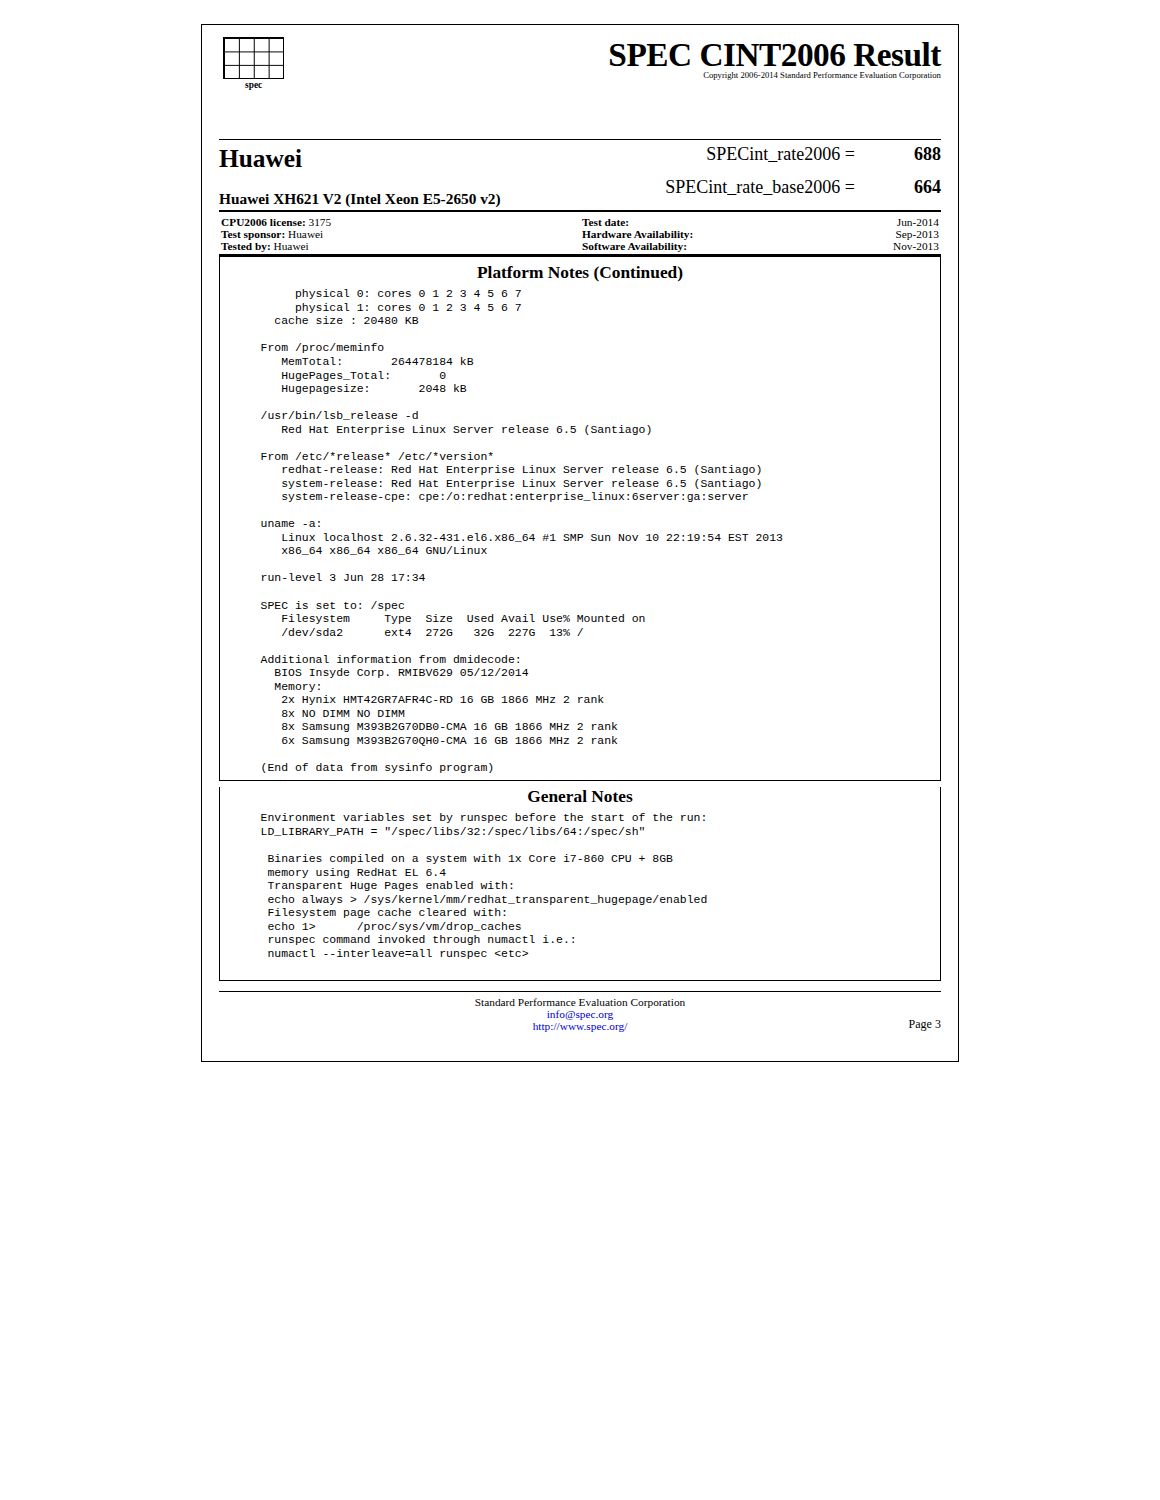spec
SPEC CINT2006 Result
Copyright 2006-2014 Standard Performance Evaluation Corporation
Huawei
SPECint_rate2006 = 688
Huawei XH621 V2 (Intel Xeon E5-2650 v2)
SPECint_rate_base2006 = 664
| CPU2006 license: 3175 | Test date: Jun-2014 |
| Test sponsor: Huawei | Hardware Availability: Sep-2013 |
| Tested by: Huawei | Software Availability: Nov-2013 |
Platform Notes (Continued)
      physical 0: cores 0 1 2 3 4 5 6 7
      physical 1: cores 0 1 2 3 4 5 6 7
   cache size : 20480 KB

 From /proc/meminfo
    MemTotal:       264478184 kB
    HugePages_Total:       0
    Hugepagesize:       2048 kB

 /usr/bin/lsb_release -d
    Red Hat Enterprise Linux Server release 6.5 (Santiago)

 From /etc/*release* /etc/*version*
    redhat-release: Red Hat Enterprise Linux Server release 6.5 (Santiago)
    system-release: Red Hat Enterprise Linux Server release 6.5 (Santiago)
    system-release-cpe: cpe:/o:redhat:enterprise_linux:6server:ga:server

 uname -a:
    Linux localhost 2.6.32-431.el6.x86_64 #1 SMP Sun Nov 10 22:19:54 EST 2013
    x86_64 x86_64 x86_64 GNU/Linux

 run-level 3 Jun 28 17:34

 SPEC is set to: /spec
    Filesystem     Type  Size  Used Avail Use% Mounted on
    /dev/sda2      ext4  272G   32G  227G  13% /

 Additional information from dmidecode:
   BIOS Insyde Corp. RMIBV629 05/12/2014
   Memory:
    2x Hynix HMT42GR7AFR4C-RD 16 GB 1866 MHz 2 rank
    8x NO DIMM NO DIMM
    8x Samsung M393B2G70DB0-CMA 16 GB 1866 MHz 2 rank
    6x Samsung M393B2G70QH0-CMA 16 GB 1866 MHz 2 rank

 (End of data from sysinfo program)
General Notes
 Environment variables set by runspec before the start of the run:
 LD_LIBRARY_PATH = "/spec/libs/32:/spec/libs/64:/spec/sh"

  Binaries compiled on a system with 1x Core i7-860 CPU + 8GB
  memory using RedHat EL 6.4
  Transparent Huge Pages enabled with:
  echo always > /sys/kernel/mm/redhat_transparent_hugepage/enabled
  Filesystem page cache cleared with:
  echo 1>      /proc/sys/vm/drop_caches
  runspec command invoked through numactl i.e.:
  numactl --interleave=all runspec <etc>
Standard Performance Evaluation Corporation
info@spec.org
http://www.spec.org/ Page 3